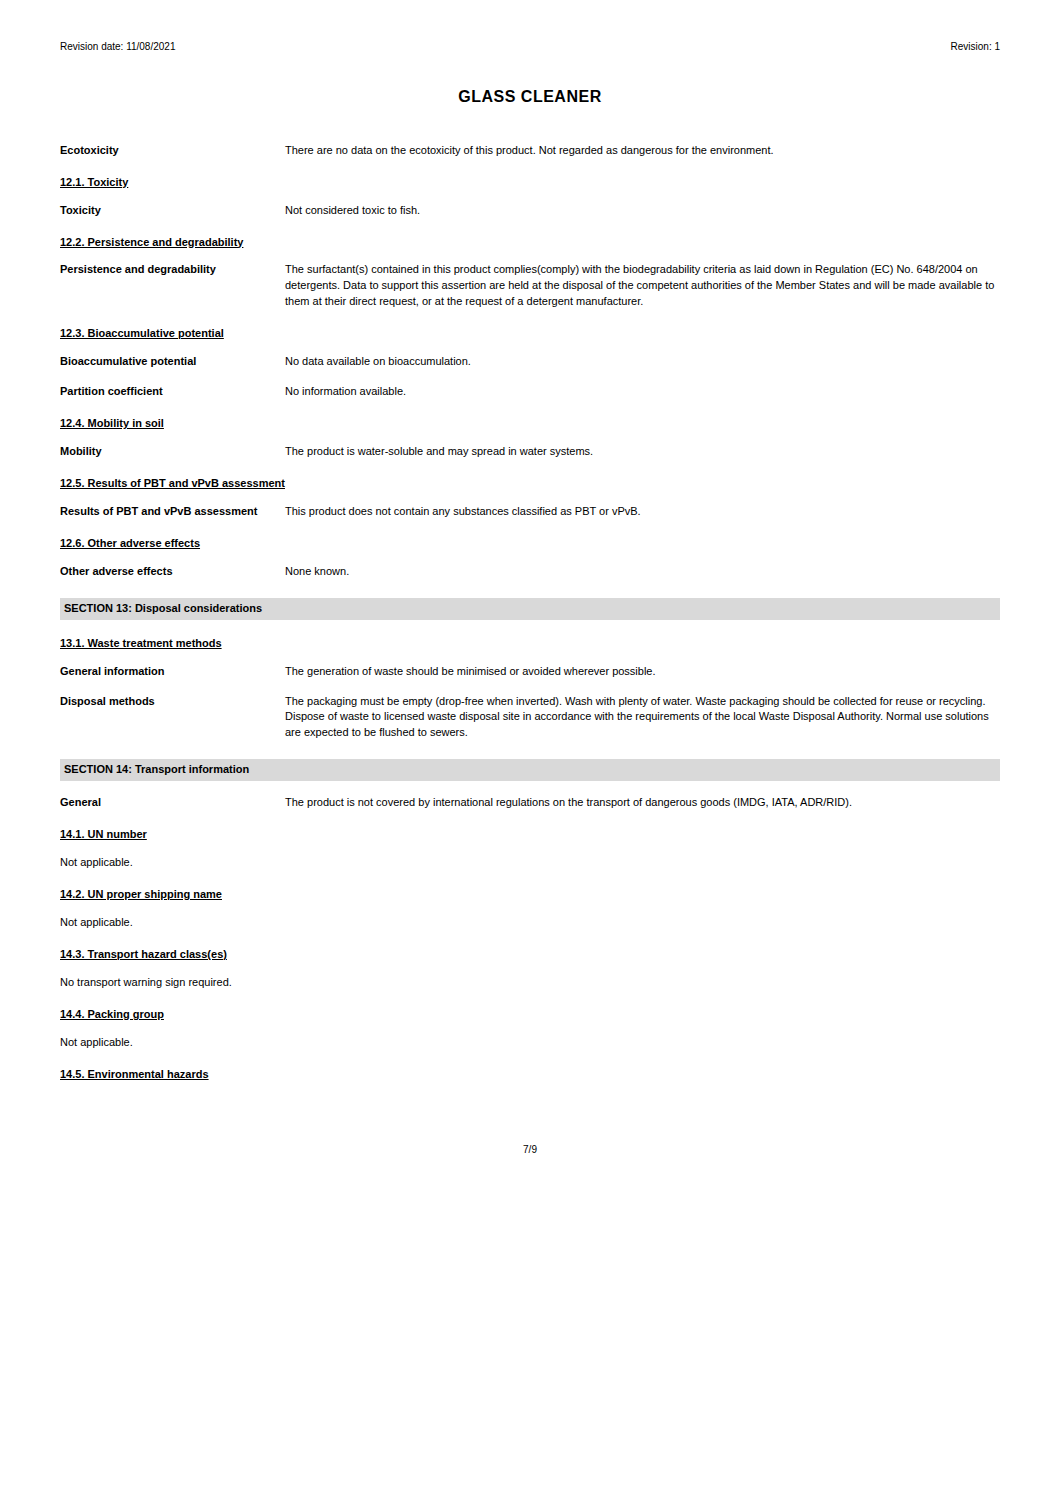Revision date: 11/08/2021 Revision: 1
GLASS CLEANER
Ecotoxicity
There are no data on the ecotoxicity of this product. Not regarded as dangerous for the environment.
12.1. Toxicity
Toxicity
Not considered toxic to fish.
12.2. Persistence and degradability
Persistence and degradability
The surfactant(s) contained in this product complies(comply) with the biodegradability criteria as laid down in Regulation (EC) No. 648/2004 on detergents. Data to support this assertion are held at the disposal of the competent authorities of the Member States and will be made available to them at their direct request, or at the request of a detergent manufacturer.
12.3. Bioaccumulative potential
Bioaccumulative potential
No data available on bioaccumulation.
Partition coefficient
No information available.
12.4. Mobility in soil
Mobility
The product is water-soluble and may spread in water systems.
12.5. Results of PBT and vPvB assessment
Results of PBT and vPvB assessment
This product does not contain any substances classified as PBT or vPvB.
12.6. Other adverse effects
Other adverse effects
None known.
SECTION 13: Disposal considerations
13.1. Waste treatment methods
General information
The generation of waste should be minimised or avoided wherever possible.
Disposal methods
The packaging must be empty (drop-free when inverted). Wash with plenty of water. Waste packaging should be collected for reuse or recycling. Dispose of waste to licensed waste disposal site in accordance with the requirements of the local Waste Disposal Authority. Normal use solutions are expected to be flushed to sewers.
SECTION 14: Transport information
General
The product is not covered by international regulations on the transport of dangerous goods (IMDG, IATA, ADR/RID).
14.1. UN number
Not applicable.
14.2. UN proper shipping name
Not applicable.
14.3. Transport hazard class(es)
No transport warning sign required.
14.4. Packing group
Not applicable.
14.5. Environmental hazards
7/9